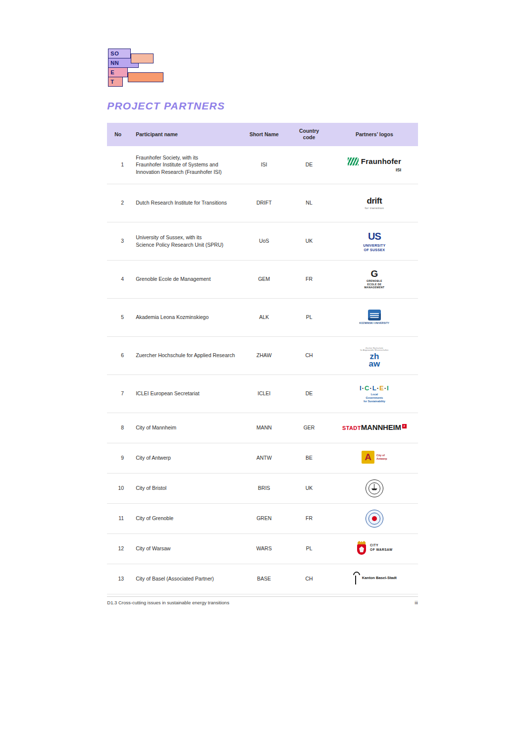SO
NN
E
T
PROJECT PARTNERS
| No | Participant name | Short Name | Country code | Partners’ logos |
| --- | --- | --- | --- | --- |
| 1 | Fraunhofer Society, with its Fraunhofer Institute of Systems and Innovation Research (Fraunhofer ISI) | ISI | DE | Fraunhofer ISI |
| 2 | Dutch Research Institute for Transitions | DRIFT | NL | drift for transition |
| 3 | University of Sussex, with its Science Policy Research Unit (SPRU) | UoS | UK | US UNIVERSITY OF SUSSEX |
| 4 | Grenoble Ecole de Management | GEM | FR | G GRENOBLE ECOLE DE MANAGEMENT |
| 5 | Akademia Leona Kozminskiego | ALK | PL | KOZMINSKI UNIVERSITY |
| 6 | Zuercher Hochschule for Applied Research | ZHAW | CH | Zürcher Hochschule für Angewandte Wissenschaften zh aw |
| 7 | ICLEI European Secretariat | ICLEI | DE | I · C · L · E · I Local Governments for Sustainability |
| 8 | City of Mannheim | MANN | GER | STADT MANNHEIM 2 |
| 9 | City of Antwerp | ANTW | BE | City of Antwerp |
| 10 | City of Bristol | BRIS | UK | |
| 11 | City of Grenoble | GREN | FR | |
| 12 | City of Warsaw | WARS | PL | CITY OF WARSAW |
| 13 | City of Basel (Associated Partner) | BASE | CH | Kanton Basel-Stadt |
D1.3 Cross-cutting issues in sustainable energy transitions
iii